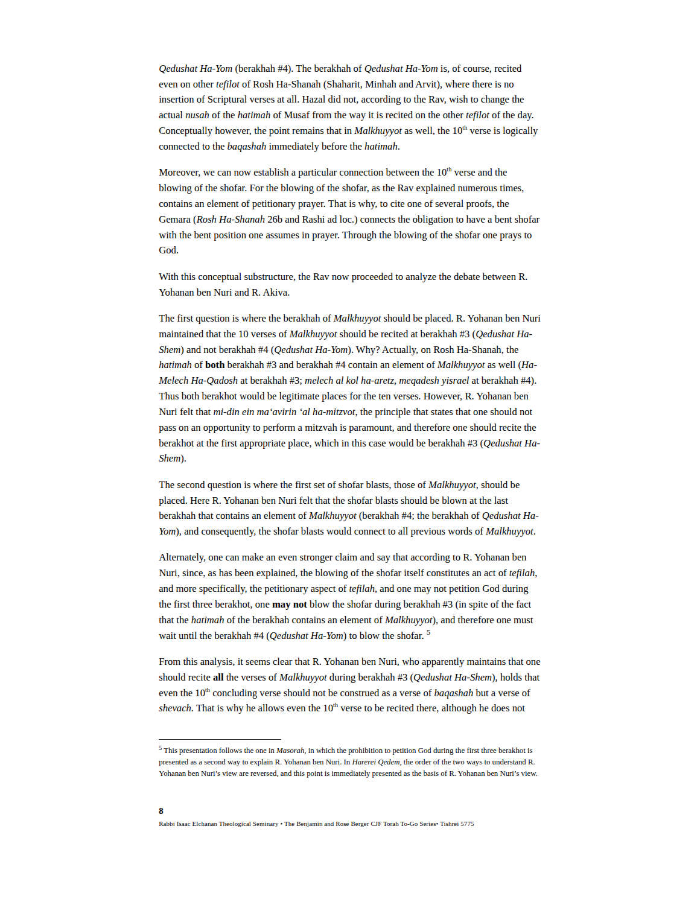Qedushat Ha-Yom (berakhah #4). The berakhah of Qedushat Ha-Yom is, of course, recited even on other tefilot of Rosh Ha-Shanah (Shaharit, Minhah and Arvit), where there is no insertion of Scriptural verses at all. Hazal did not, according to the Rav, wish to change the actual nusah of the hatimah of Musaf from the way it is recited on the other tefilot of the day. Conceptually however, the point remains that in Malkhuyyot as well, the 10th verse is logically connected to the baqashah immediately before the hatimah.
Moreover, we can now establish a particular connection between the 10th verse and the blowing of the shofar. For the blowing of the shofar, as the Rav explained numerous times, contains an element of petitionary prayer. That is why, to cite one of several proofs, the Gemara (Rosh Ha-Shanah 26b and Rashi ad loc.) connects the obligation to have a bent shofar with the bent position one assumes in prayer. Through the blowing of the shofar one prays to God.
With this conceptual substructure, the Rav now proceeded to analyze the debate between R. Yohanan ben Nuri and R. Akiva.
The first question is where the berakhah of Malkhuyyot should be placed. R. Yohanan ben Nuri maintained that the 10 verses of Malkhuyyot should be recited at berakhah #3 (Qedushat Ha-Shem) and not berakhah #4 (Qedushat Ha-Yom). Why? Actually, on Rosh Ha-Shanah, the hatimah of both berakhah #3 and berakhah #4 contain an element of Malkhuyyot as well (Ha-Melech Ha-Qadosh at berakhah #3; melech al kol ha-aretz, meqadesh yisrael at berakhah #4). Thus both berakhot would be legitimate places for the ten verses. However, R. Yohanan ben Nuri felt that mi-din ein ma‘avirin ‘al ha-mitzvot, the principle that states that one should not pass on an opportunity to perform a mitzvah is paramount, and therefore one should recite the berakhot at the first appropriate place, which in this case would be berakhah #3 (Qedushat Ha-Shem).
The second question is where the first set of shofar blasts, those of Malkhuyyot, should be placed. Here R. Yohanan ben Nuri felt that the shofar blasts should be blown at the last berakhah that contains an element of Malkhuyyot (berakhah #4; the berakhah of Qedushat Ha-Yom), and consequently, the shofar blasts would connect to all previous words of Malkhuyyot.
Alternately, one can make an even stronger claim and say that according to R. Yohanan ben Nuri, since, as has been explained, the blowing of the shofar itself constitutes an act of tefilah, and more specifically, the petitionary aspect of tefilah, and one may not petition God during the first three berakhot, one may not blow the shofar during berakhah #3 (in spite of the fact that the hatimah of the berakhah contains an element of Malkhuyyot), and therefore one must wait until the berakhah #4 (Qedushat Ha-Yom) to blow the shofar. 5
From this analysis, it seems clear that R. Yohanan ben Nuri, who apparently maintains that one should recite all the verses of Malkhuyyot during berakhah #3 (Qedushat Ha-Shem), holds that even the 10th concluding verse should not be construed as a verse of baqashah but a verse of shevach. That is why he allows even the 10th verse to be recited there, although he does not
5 This presentation follows the one in Masorah, in which the prohibition to petition God during the first three berakhot is presented as a second way to explain R. Yohanan ben Nuri. In Harerei Qedem, the order of the two ways to understand R. Yohanan ben Nuri’s view are reversed, and this point is immediately presented as the basis of R. Yohanan ben Nuri’s view.
8
Rabbi Isaac Elchanan Theological Seminary • The Benjamin and Rose Berger CJF Torah To-Go Series• Tishrei 5775